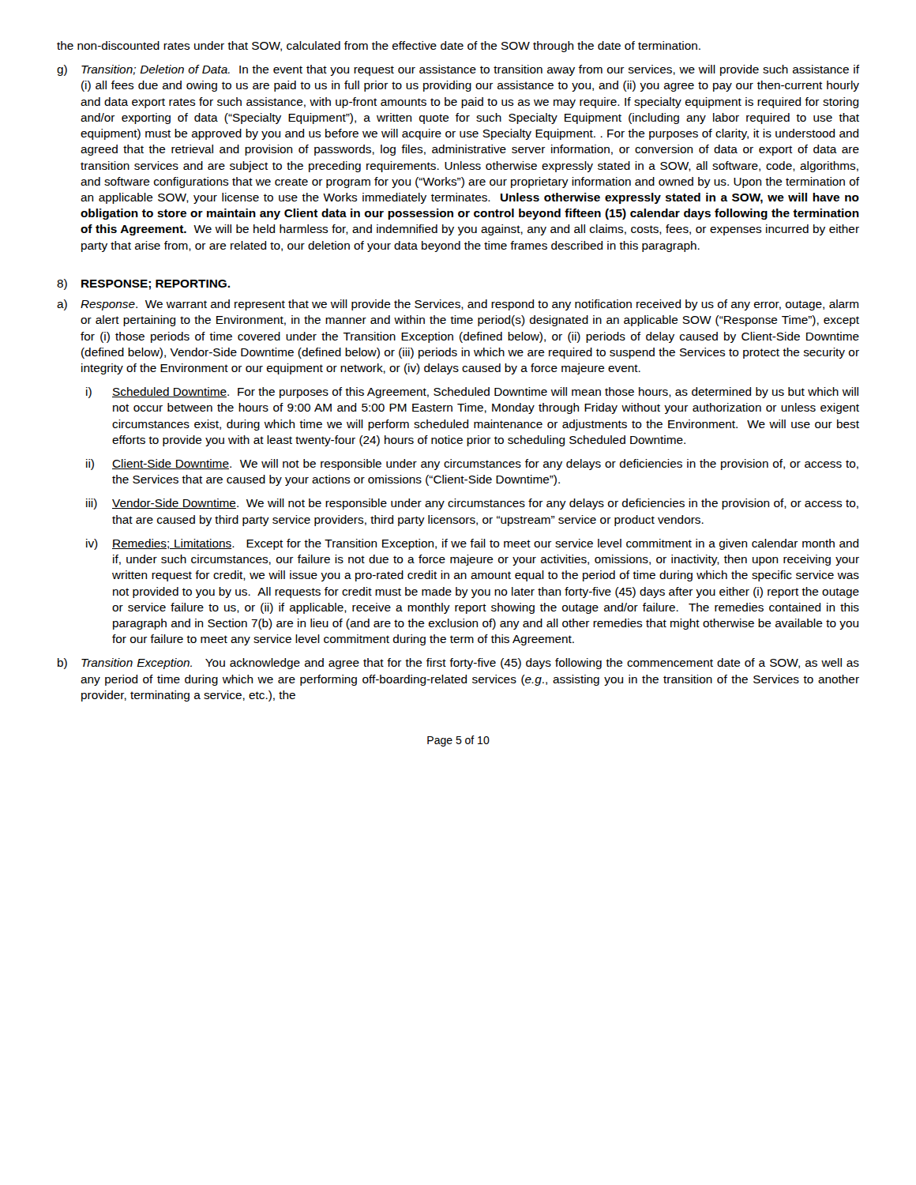the non-discounted rates under that SOW, calculated from the effective date of the SOW through the date of termination.
| g) | Transition; Deletion of Data. In the event that you request our assistance to transition away from our services, we will provide such assistance if (i) all fees due and owing to us are paid to us in full prior to us providing our assistance to you, and (ii) you agree to pay our then-current hourly and data export rates for such assistance, with up-front amounts to be paid to us as we may require. If specialty equipment is required for storing and/or exporting of data (“Specialty Equipment”), a written quote for such Specialty Equipment (including any labor required to use that equipment) must be approved by you and us before we will acquire or use Specialty Equipment. . For the purposes of clarity, it is understood and agreed that the retrieval and provision of passwords, log files, administrative server information, or conversion of data or export of data are transition services and are subject to the preceding requirements. Unless otherwise expressly stated in a SOW, all software, code, algorithms, and software configurations that we create or program for you (“Works”) are our proprietary information and owned by us. Upon the termination of an applicable SOW, your license to use the Works immediately terminates. Unless otherwise expressly stated in a SOW, we will have no obligation to store or maintain any Client data in our possession or control beyond fifteen (15) calendar days following the termination of this Agreement. We will be held harmless for, and indemnified by you against, any and all claims, costs, fees, or expenses incurred by either party that arise from, or are related to, our deletion of your data beyond the time frames described in this paragraph. |
| 8) | RESPONSE; REPORTING. |
| a) | Response . We warrant and represent that we will provide the Services, and respond to any notification received by us of any error, outage, alarm or alert pertaining to the Environment, in the manner and within the time period(s) designated in an applicable SOW (“Response Time”), except for (i) those periods of time covered under the Transition Exception (defined below), or (ii) periods of delay caused by Client-Side Downtime (defined below), Vendor-Side Downtime (defined below) or (iii) periods in which we are required to suspend the Services to protect the security or integrity of the Environment or our equipment or network, or (iv) delays caused by a force majeure event. |
| i) | Scheduled Downtime . For the purposes of this Agreement, Scheduled Downtime will mean those hours, as determined by us but which will not occur between the hours of 9:00 AM and 5:00 PM Eastern Time, Monday through Friday without your authorization or unless exigent circumstances exist, during which time we will perform scheduled maintenance or adjustments to the Environment. We will use our best efforts to provide you with at least twenty-four (24) hours of notice prior to scheduling Scheduled Downtime. |
| ii) | Client-Side Downtime . We will not be responsible under any circumstances for any delays or deficiencies in the provision of, or access to, the Services that are caused by your actions or omissions (“Client-Side Downtime”). |
| iii) | Vendor-Side Downtime . We will not be responsible under any circumstances for any delays or deficiencies in the provision of, or access to, that are caused by third party service providers, third party licensors, or “upstream” service or product vendors. |
| iv) | Remedies; Limitations . Except for the Transition Exception, if we fail to meet our service level commitment in a given calendar month and if, under such circumstances, our failure is not due to a force majeure or your activities, omissions, or inactivity, then upon receiving your written request for credit, we will issue you a pro-rated credit in an amount equal to the period of time during which the specific service was not provided to you by us. All requests for credit must be made by you no later than forty-five (45) days after you either (i) report the outage or service failure to us, or (ii) if applicable, receive a monthly report showing the outage and/or failure. The remedies contained in this paragraph and in Section 7(b) are in lieu of (and are to the exclusion of) any and all other remedies that might otherwise be available to you for our failure to meet any service level commitment during the term of this Agreement. |
| b) | Transition Exception. You acknowledge and agree that for the first forty-five (45) days following the commencement date of a SOW, as well as any period of time during which we are performing off-boarding-related services ( e.g ., assisting you in the transition of the Services to another provider, terminating a service, etc.), the |
Page 5 of 10